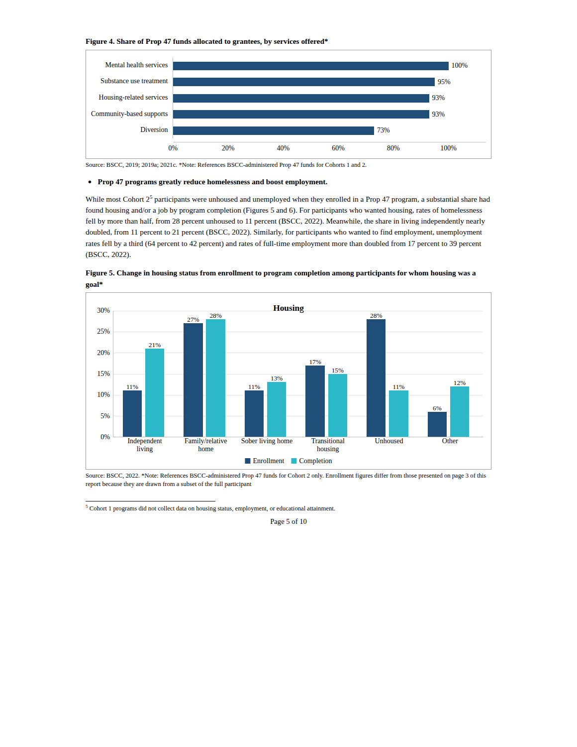Figure 4. Share of Prop 47 funds allocated to grantees, by services offered*
| Mental health services | 100% |
| Substance use treatment | 95% |
| Housing-related services | 93% |
| Community-based supports | 93% |
| Diversion | 73% |
| | 0% 20% 40% 60% 80% 100% |
Source: BSCC, 2019; 2019a; 2021c. *Note: References BSCC-administered Prop 47 funds for Cohorts 1 and 2.
Prop 47 programs greatly reduce homelessness and boost employment.
While most Cohort 25 participants were unhoused and unemployed when they enrolled in a Prop 47 program, a substantial share had found housing and/or a job by program completion (Figures 5 and 6). For participants who wanted housing, rates of homelessness fell by more than half, from 28 percent unhoused to 11 percent (BSCC, 2022). Meanwhile, the share in living independently nearly doubled, from 11 percent to 21 percent (BSCC, 2022). Similarly, for participants who wanted to find employment, unemployment rates fell by a third (64 percent to 42 percent) and rates of full-time employment more than doubled from 17 percent to 39 percent (BSCC, 2022).
Figure 5. Change in housing status from enrollment to program completion among participants for whom housing was a goal*
Housing
30%
25%
20%
15%
10%
5%
0%
11%
21%
27%
28%
11%
13%
17%
15%
28%
11%
6%
12%
Independent
living
Family/relative
home
Sober living home
Transitional
housing
Unhoused
Other
Enrollment Completion
Source: BSCC, 2022. *Note: References BSCC-administered Prop 47 funds for Cohort 2 only. Enrollment figures differ from those presented on page 3 of this report because they are drawn from a subset of the full participant
5 Cohort 1 programs did not collect data on housing status, employment, or educational attainment.
Page 5 of 10